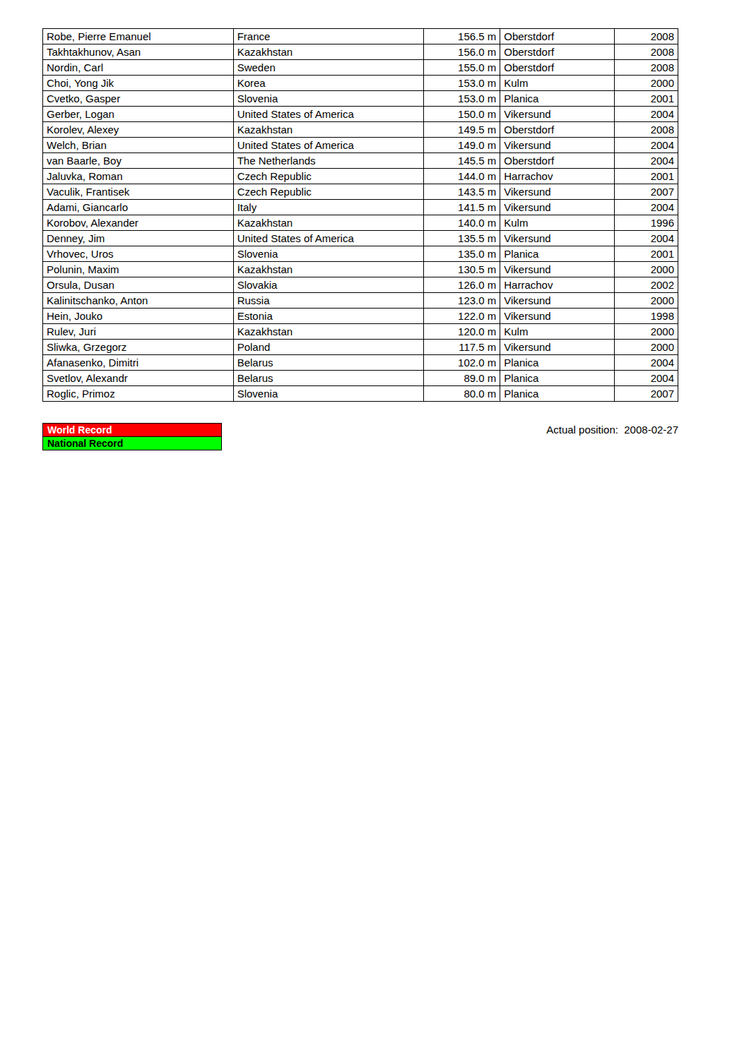| Robe, Pierre Emanuel | France | 156.5 m | Oberstdorf | 2008 |
| Takhtakhunov, Asan | Kazakhstan | 156.0 m | Oberstdorf | 2008 |
| Nordin, Carl | Sweden | 155.0 m | Oberstdorf | 2008 |
| Choi, Yong Jik | Korea | 153.0 m | Kulm | 2000 |
| Cvetko, Gasper | Slovenia | 153.0 m | Planica | 2001 |
| Gerber, Logan | United States of America | 150.0 m | Vikersund | 2004 |
| Korolev, Alexey | Kazakhstan | 149.5 m | Oberstdorf | 2008 |
| Welch, Brian | United States of America | 149.0 m | Vikersund | 2004 |
| van Baarle, Boy | The Netherlands | 145.5 m | Oberstdorf | 2004 |
| Jaluvka, Roman | Czech Republic | 144.0 m | Harrachov | 2001 |
| Vaculik, Frantisek | Czech Republic | 143.5 m | Vikersund | 2007 |
| Adami, Giancarlo | Italy | 141.5 m | Vikersund | 2004 |
| Korobov, Alexander | Kazakhstan | 140.0 m | Kulm | 1996 |
| Denney, Jim | United States of America | 135.5 m | Vikersund | 2004 |
| Vrhovec, Uros | Slovenia | 135.0 m | Planica | 2001 |
| Polunin, Maxim | Kazakhstan | 130.5 m | Vikersund | 2000 |
| Orsula, Dusan | Slovakia | 126.0 m | Harrachov | 2002 |
| Kalinitschanko, Anton | Russia | 123.0 m | Vikersund | 2000 |
| Hein, Jouko | Estonia | 122.0 m | Vikersund | 1998 |
| Rulev, Juri | Kazakhstan | 120.0 m | Kulm | 2000 |
| Sliwka, Grzegorz | Poland | 117.5 m | Vikersund | 2000 |
| Afanasenko, Dimitri | Belarus | 102.0 m | Planica | 2004 |
| Svetlov, Alexandr | Belarus | 89.0 m | Planica | 2004 |
| Roglic, Primoz | Slovenia | 80.0 m | Planica | 2007 |
| World Record |
| National Record |
Actual position: 2008-02-27